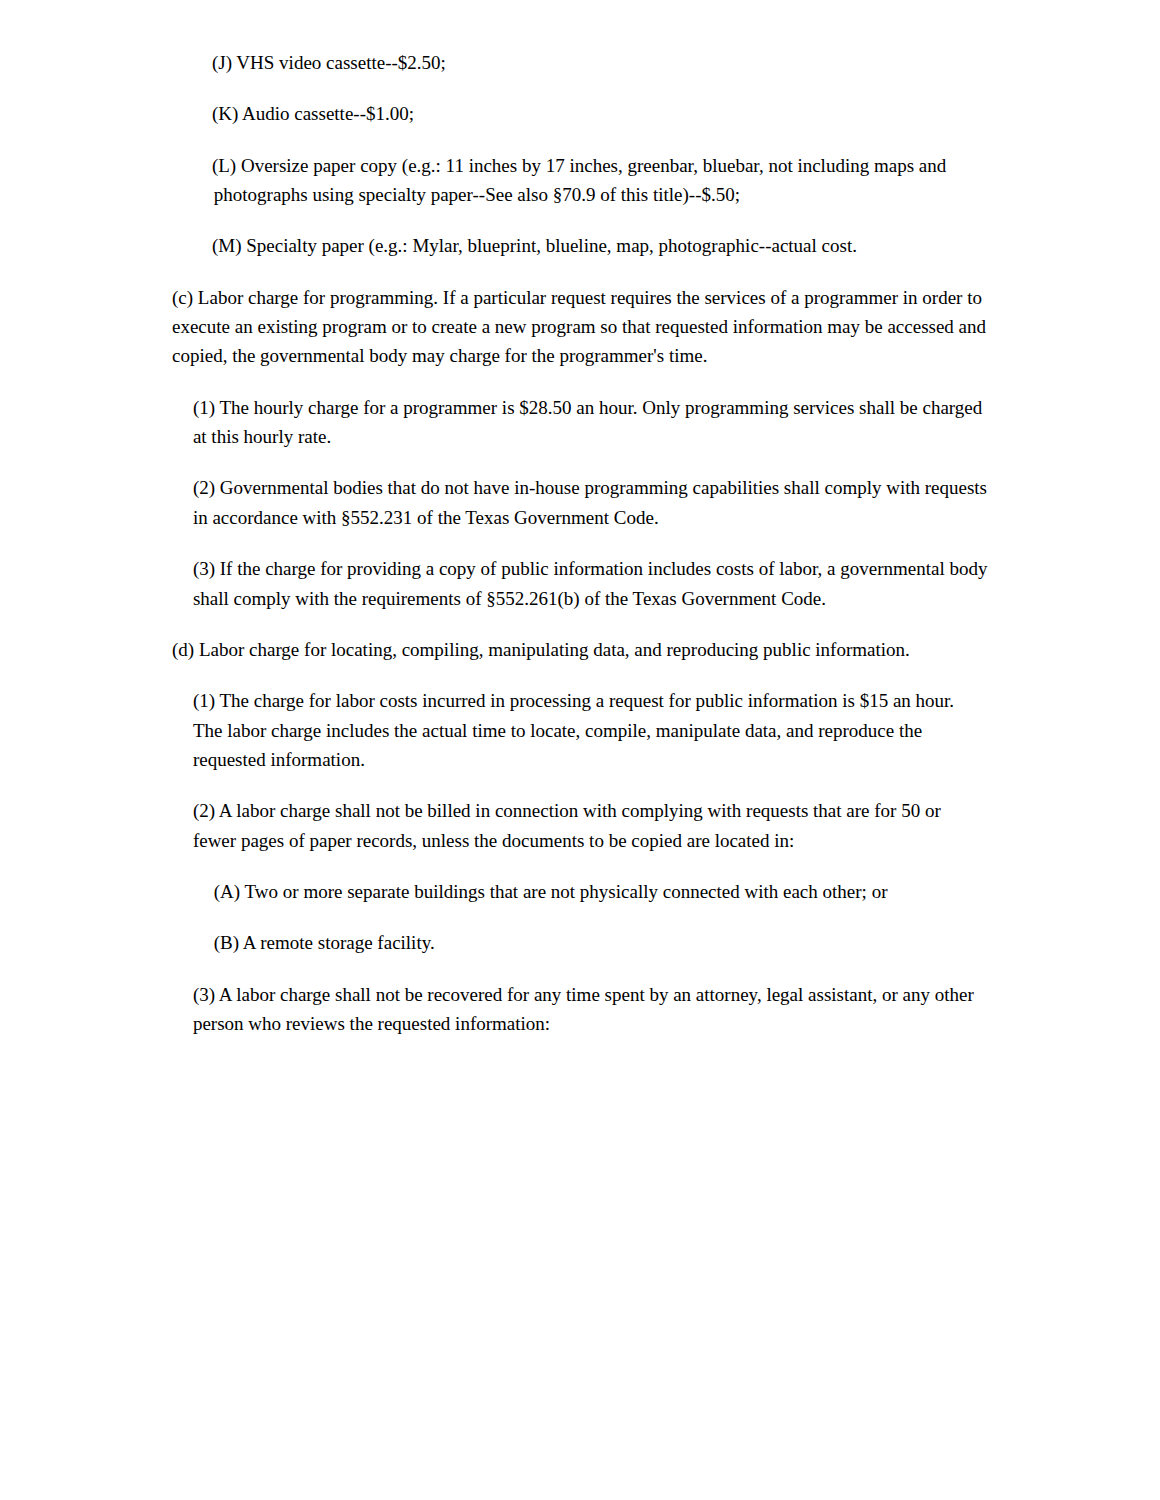(J) VHS video cassette--$2.50;
(K) Audio cassette--$1.00;
(L) Oversize paper copy (e.g.: 11 inches by 17 inches, greenbar, bluebar, not including maps and photographs using specialty paper--See also §70.9 of this title)--$.50;
(M) Specialty paper (e.g.: Mylar, blueprint, blueline, map, photographic--actual cost.
(c) Labor charge for programming. If a particular request requires the services of a programmer in order to execute an existing program or to create a new program so that requested information may be accessed and copied, the governmental body may charge for the programmer's time.
(1) The hourly charge for a programmer is $28.50 an hour. Only programming services shall be charged at this hourly rate.
(2) Governmental bodies that do not have in-house programming capabilities shall comply with requests in accordance with §552.231 of the Texas Government Code.
(3) If the charge for providing a copy of public information includes costs of labor, a governmental body shall comply with the requirements of §552.261(b) of the Texas Government Code.
(d) Labor charge for locating, compiling, manipulating data, and reproducing public information.
(1) The charge for labor costs incurred in processing a request for public information is $15 an hour. The labor charge includes the actual time to locate, compile, manipulate data, and reproduce the requested information.
(2) A labor charge shall not be billed in connection with complying with requests that are for 50 or fewer pages of paper records, unless the documents to be copied are located in:
(A) Two or more separate buildings that are not physically connected with each other; or
(B) A remote storage facility.
(3) A labor charge shall not be recovered for any time spent by an attorney, legal assistant, or any other person who reviews the requested information: